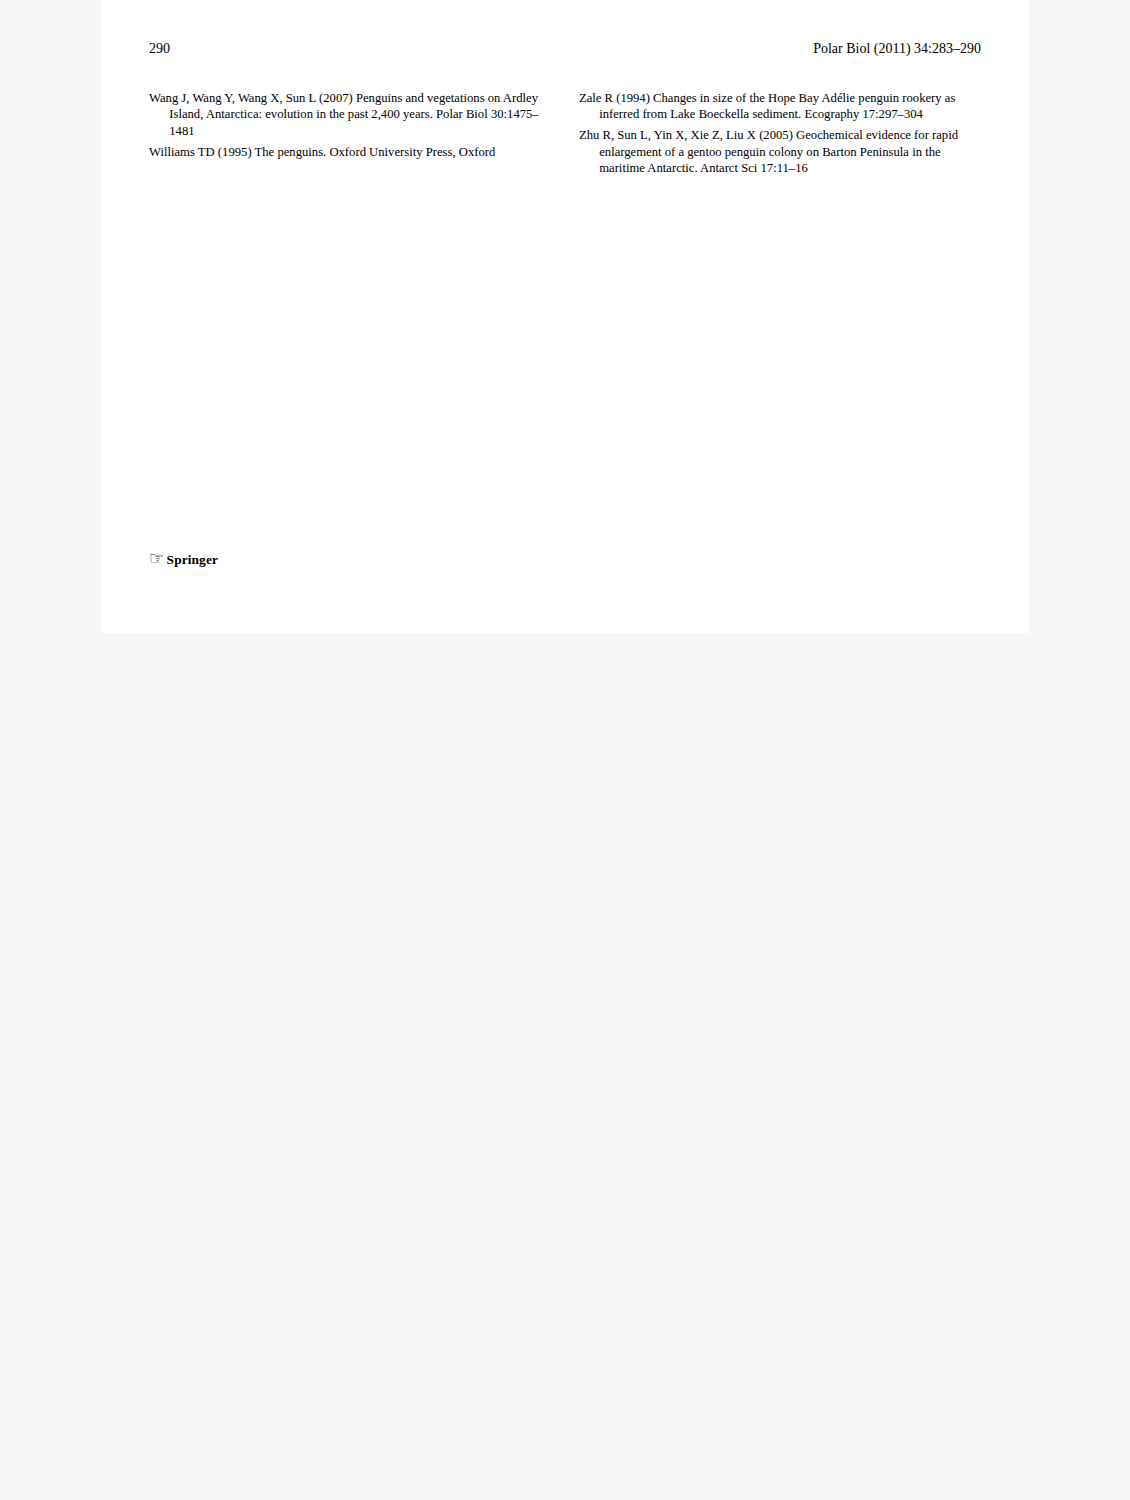290 Polar Biol (2011) 34:283–290
Wang J, Wang Y, Wang X, Sun L (2007) Penguins and vegetations on Ardley Island, Antarctica: evolution in the past 2,400 years. Polar Biol 30:1475–1481
Williams TD (1995) The penguins. Oxford University Press, Oxford
Zale R (1994) Changes in size of the Hope Bay Adélie penguin rookery as inferred from Lake Boeckella sediment. Ecography 17:297–304
Zhu R, Sun L, Yin X, Xie Z, Liu X (2005) Geochemical evidence for rapid enlargement of a gentoo penguin colony on Barton Peninsula in the maritime Antarctic. Antarct Sci 17:11–16
☞Springer